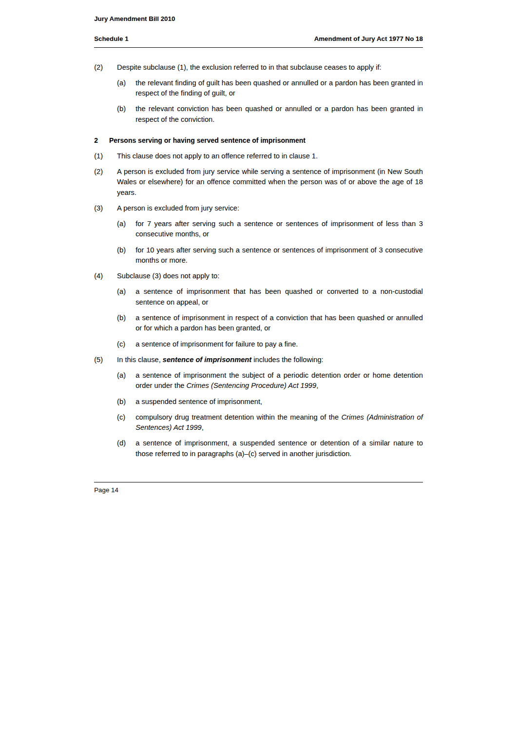Jury Amendment Bill 2010
Schedule 1 Amendment of Jury Act 1977 No 18
(2)
Despite subclause (1), the exclusion referred to in that subclause ceases to apply if:
(a)
the relevant finding of guilt has been quashed or annulled or a pardon has been granted in respect of the finding of guilt, or
(b)
the relevant conviction has been quashed or annulled or a pardon has been granted in respect of the conviction.
2 Persons serving or having served sentence of imprisonment
(1)
This clause does not apply to an offence referred to in clause 1.
(2)
A person is excluded from jury service while serving a sentence of imprisonment (in New South Wales or elsewhere) for an offence committed when the person was of or above the age of 18 years.
(3)
A person is excluded from jury service:
(a)
for 7 years after serving such a sentence or sentences of imprisonment of less than 3 consecutive months, or
(b)
for 10 years after serving such a sentence or sentences of imprisonment of 3 consecutive months or more.
(4)
Subclause (3) does not apply to:
(a)
a sentence of imprisonment that has been quashed or converted to a non-custodial sentence on appeal, or
(b)
a sentence of imprisonment in respect of a conviction that has been quashed or annulled or for which a pardon has been granted, or
(c)
a sentence of imprisonment for failure to pay a fine.
(5)
In this clause, sentence of imprisonment includes the following:
(a)
a sentence of imprisonment the subject of a periodic detention order or home detention order under the Crimes (Sentencing Procedure) Act 1999,
(b)
a suspended sentence of imprisonment,
(c)
compulsory drug treatment detention within the meaning of the Crimes (Administration of Sentences) Act 1999,
(d)
a sentence of imprisonment, a suspended sentence or detention of a similar nature to those referred to in paragraphs (a)–(c) served in another jurisdiction.
Page 14